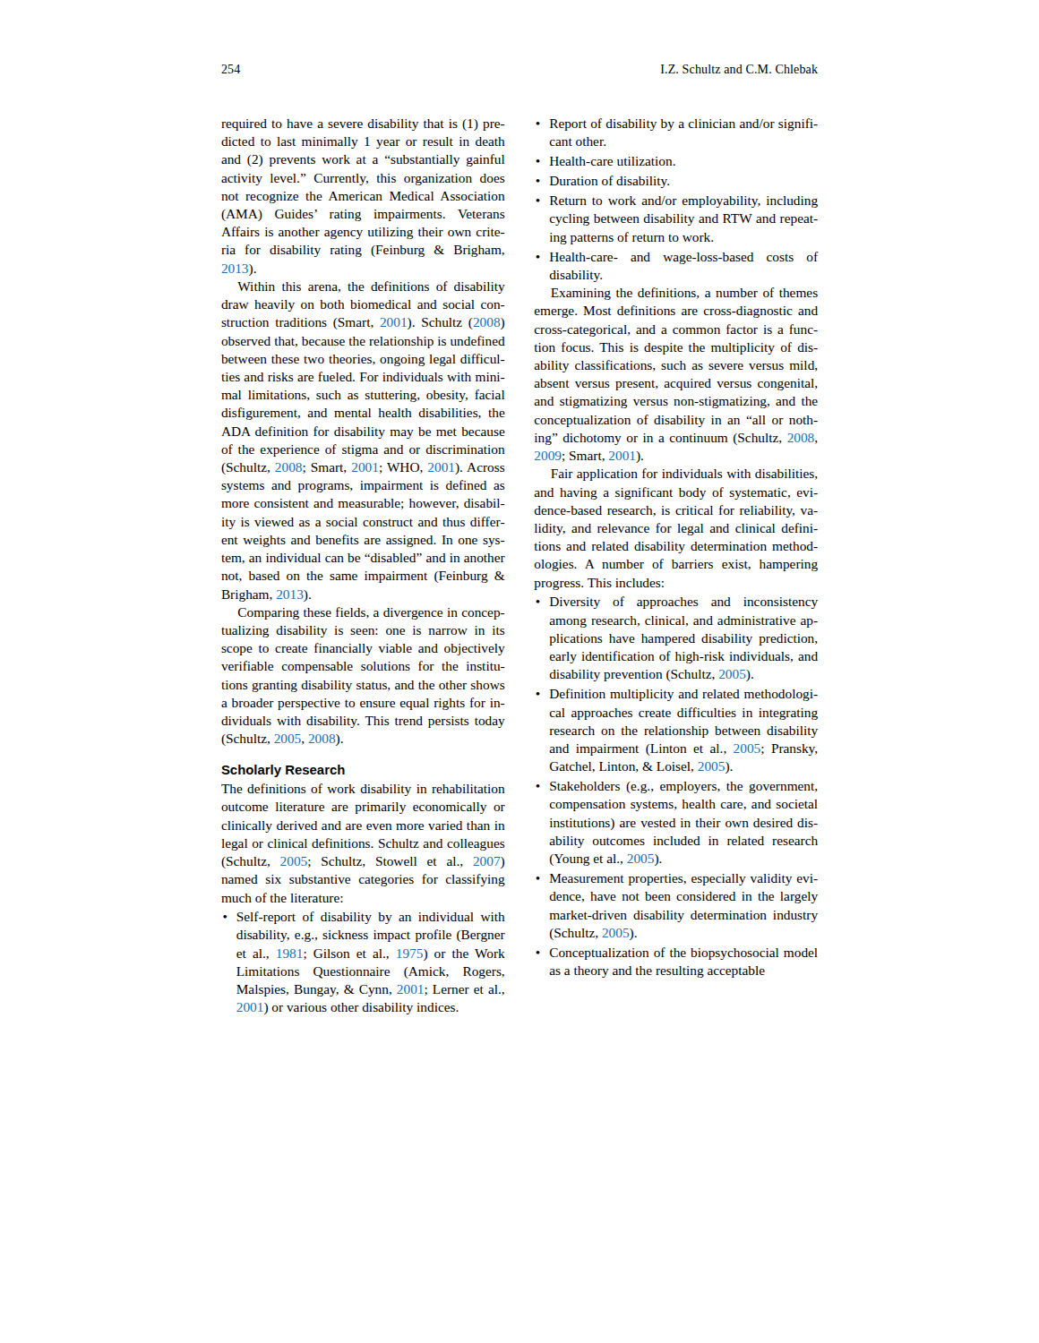254 I.Z. Schultz and C.M. Chlebak
required to have a severe disability that is (1) predicted to last minimally 1 year or result in death and (2) prevents work at a “substantially gainful activity level.” Currently, this organization does not recognize the American Medical Association (AMA) Guides’ rating impairments. Veterans Affairs is another agency utilizing their own criteria for disability rating (Feinburg & Brigham, 2013).
Within this arena, the definitions of disability draw heavily on both biomedical and social construction traditions (Smart, 2001). Schultz (2008) observed that, because the relationship is undefined between these two theories, ongoing legal difficulties and risks are fueled. For individuals with minimal limitations, such as stuttering, obesity, facial disfigurement, and mental health disabilities, the ADA definition for disability may be met because of the experience of stigma and or discrimination (Schultz, 2008; Smart, 2001; WHO, 2001). Across systems and programs, impairment is defined as more consistent and measurable; however, disability is viewed as a social construct and thus different weights and benefits are assigned. In one system, an individual can be “disabled” and in another not, based on the same impairment (Feinburg & Brigham, 2013).
Comparing these fields, a divergence in conceptualizing disability is seen: one is narrow in its scope to create financially viable and objectively verifiable compensable solutions for the institutions granting disability status, and the other shows a broader perspective to ensure equal rights for individuals with disability. This trend persists today (Schultz, 2005, 2008).
Scholarly Research
The definitions of work disability in rehabilitation outcome literature are primarily economically or clinically derived and are even more varied than in legal or clinical definitions. Schultz and colleagues (Schultz, 2005; Schultz, Stowell et al., 2007) named six substantive categories for classifying much of the literature:
Self-report of disability by an individual with disability, e.g., sickness impact profile (Bergner et al., 1981; Gilson et al., 1975) or the Work Limitations Questionnaire (Amick, Rogers, Malspies, Bungay, & Cynn, 2001; Lerner et al., 2001) or various other disability indices.
Report of disability by a clinician and/or significant other.
Health-care utilization.
Duration of disability.
Return to work and/or employability, including cycling between disability and RTW and repeating patterns of return to work.
Health-care- and wage-loss-based costs of disability.
Examining the definitions, a number of themes emerge. Most definitions are cross-diagnostic and cross-categorical, and a common factor is a function focus. This is despite the multiplicity of disability classifications, such as severe versus mild, absent versus present, acquired versus congenital, and stigmatizing versus non-stigmatizing, and the conceptualization of disability in an “all or nothing” dichotomy or in a continuum (Schultz, 2008, 2009; Smart, 2001).
Fair application for individuals with disabilities, and having a significant body of systematic, evidence-based research, is critical for reliability, validity, and relevance for legal and clinical definitions and related disability determination methodologies. A number of barriers exist, hampering progress. This includes:
Diversity of approaches and inconsistency among research, clinical, and administrative applications have hampered disability prediction, early identification of high-risk individuals, and disability prevention (Schultz, 2005).
Definition multiplicity and related methodological approaches create difficulties in integrating research on the relationship between disability and impairment (Linton et al., 2005; Pransky, Gatchel, Linton, & Loisel, 2005).
Stakeholders (e.g., employers, the government, compensation systems, health care, and societal institutions) are vested in their own desired disability outcomes included in related research (Young et al., 2005).
Measurement properties, especially validity evidence, have not been considered in the largely market-driven disability determination industry (Schultz, 2005).
Conceptualization of the biopsychosocial model as a theory and the resulting acceptable